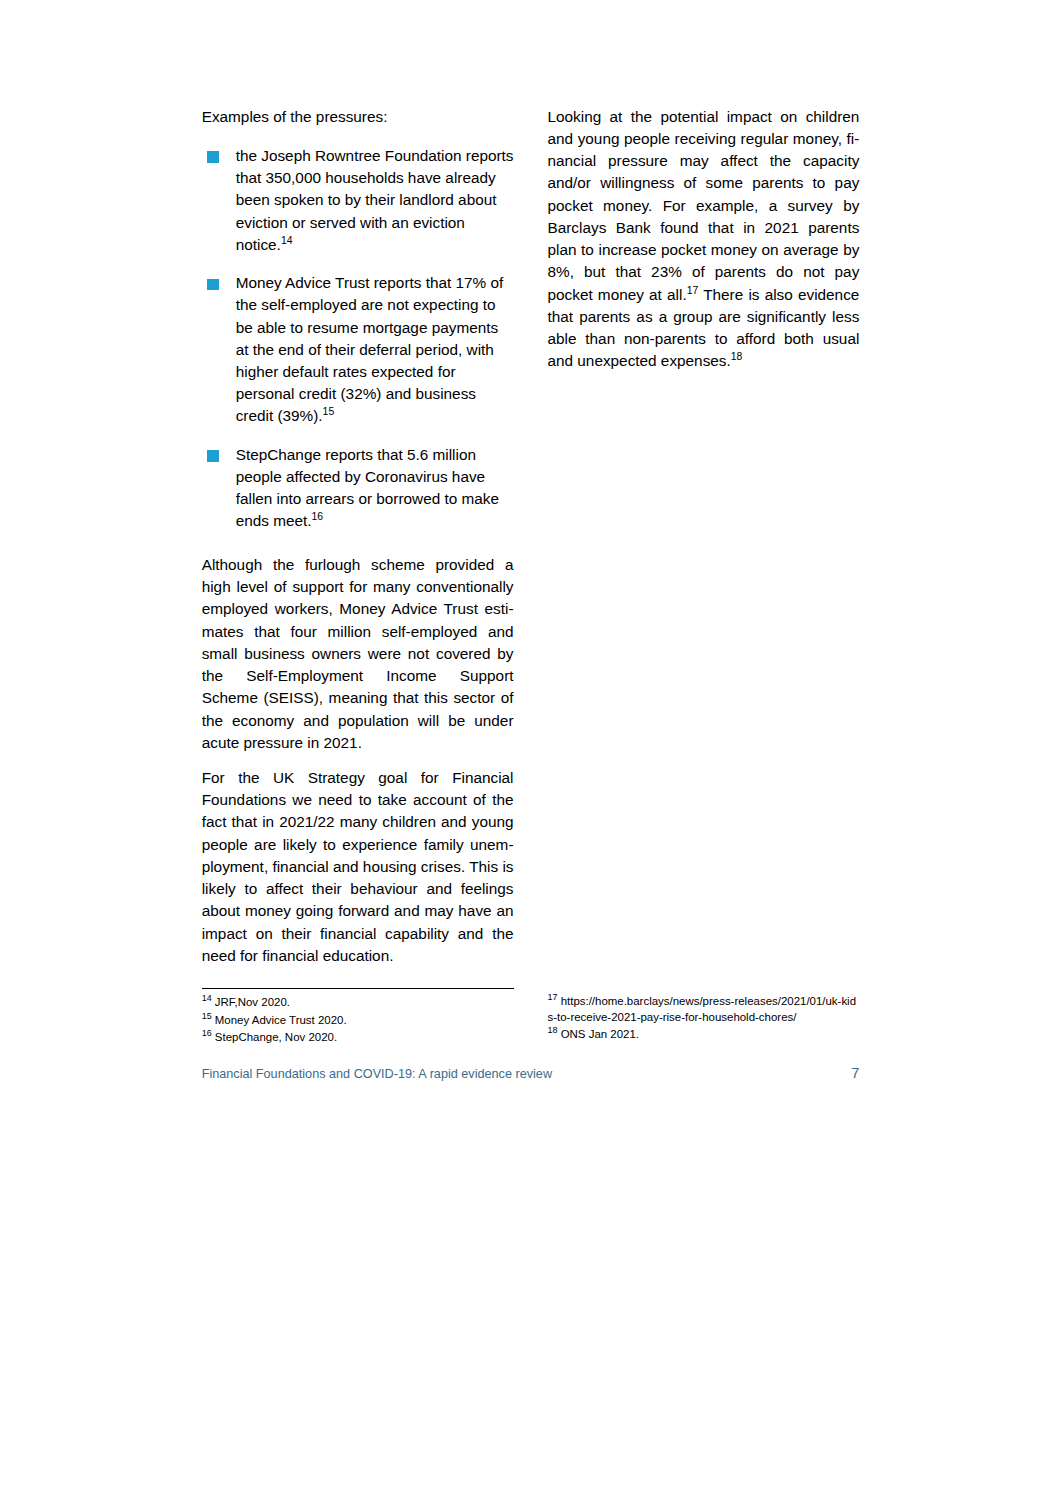Examples of the pressures:
the Joseph Rowntree Foundation reports that 350,000 households have already been spoken to by their landlord about eviction or served with an eviction notice.14
Money Advice Trust reports that 17% of the self-employed are not expecting to be able to resume mortgage payments at the end of their deferral period, with higher default rates expected for personal credit (32%) and business credit (39%).15
StepChange reports that 5.6 million people affected by Coronavirus have fallen into arrears or borrowed to make ends meet.16
Although the furlough scheme provided a high level of support for many conventionally employed workers, Money Advice Trust estimates that four million self-employed and small business owners were not covered by the Self-Employment Income Support Scheme (SEISS), meaning that this sector of the economy and population will be under acute pressure in 2021.
For the UK Strategy goal for Financial Foundations we need to take account of the fact that in 2021/22 many children and young people are likely to experience family unemployment, financial and housing crises. This is likely to affect their behaviour and feelings about money going forward and may have an impact on their financial capability and the need for financial education.
Looking at the potential impact on children and young people receiving regular money, financial pressure may affect the capacity and/or willingness of some parents to pay pocket money. For example, a survey by Barclays Bank found that in 2021 parents plan to increase pocket money on average by 8%, but that 23% of parents do not pay pocket money at all.17 There is also evidence that parents as a group are significantly less able than non-parents to afford both usual and unexpected expenses.18
14 JRF,Nov 2020.
15 Money Advice Trust 2020.
16 StepChange, Nov 2020.
17 https://home.barclays/news/press-releases/2021/01/uk-kids-to-receive-2021-pay-rise-for-household-chores/
18 ONS Jan 2021.
Financial Foundations and COVID-19: A rapid evidence review 7